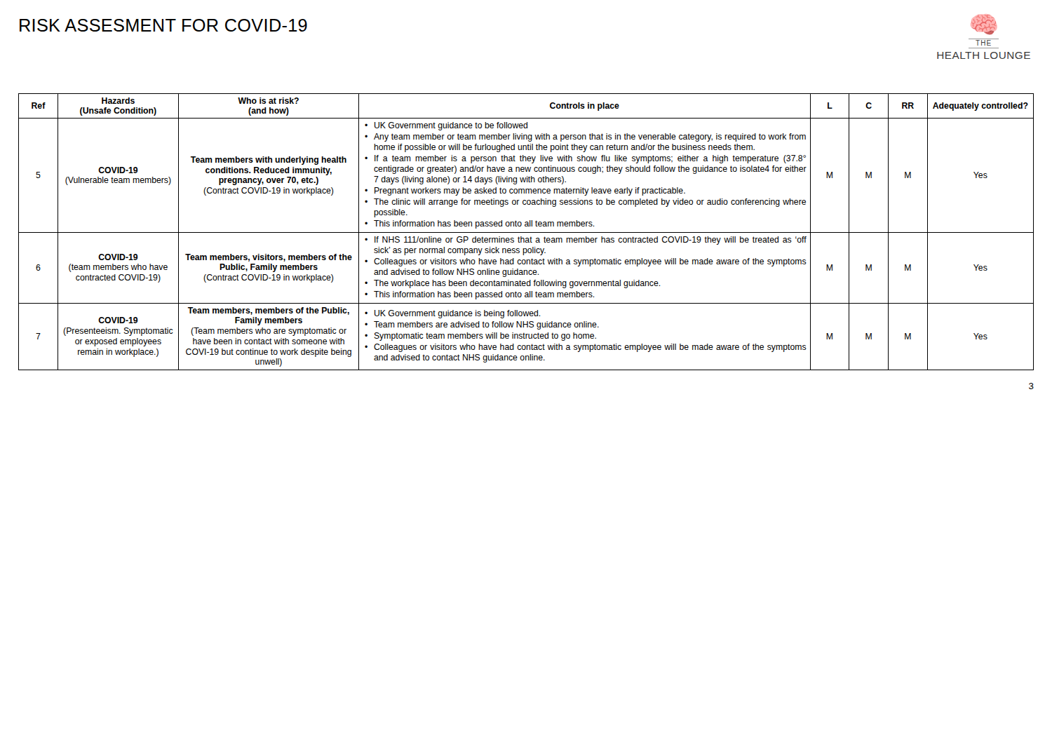RISK ASSESMENT FOR COVID-19
🧠
THE
HEALTH LOUNGE
| Ref | Hazards (Unsafe Condition) | Who is at risk? (and how) | Controls in place | L | C | RR | Adequately controlled? |
| --- | --- | --- | --- | --- | --- | --- | --- |
| 5 | COVID-19 (Vulnerable team members) | Team members with underlying health conditions. Reduced immunity, pregnancy, over 70, etc.) (Contract COVID-19 in workplace) | UK Government guidance to be followed Any team member or team member living with a person that is in the venerable category, is required to work from home if possible or will be furloughed until the point they can return and/or the business needs them. If a team member is a person that they live with show flu like symptoms; either a high temperature (37.8° centigrade or greater) and/or have a new continuous cough; they should follow the guidance to isolate4 for either 7 days (living alone) or 14 days (living with others). Pregnant workers may be asked to commence maternity leave early if practicable. The clinic will arrange for meetings or coaching sessions to be completed by video or audio conferencing where possible. This information has been passed onto all team members. | M | M | M | Yes |
| 6 | COVID-19 (team members who have contracted COVID-19) | Team members, visitors, members of the Public, Family members (Contract COVID-19 in workplace) | If NHS 111/online or GP determines that a team member has contracted COVID-19 they will be treated as ‘off sick’ as per normal company sick ness policy. Colleagues or visitors who have had contact with a symptomatic employee will be made aware of the symptoms and advised to follow NHS online guidance. The workplace has been decontaminated following governmental guidance. This information has been passed onto all team members. | M | M | M | Yes |
| 7 | COVID-19 (Presenteeism. Symptomatic or exposed employees remain in workplace.) | Team members, members of the Public, Family members (Team members who are symptomatic or have been in contact with someone with COVI-19 but continue to work despite being unwell) | UK Government guidance is being followed. Team members are advised to follow NHS guidance online. Symptomatic team members will be instructed to go home. Colleagues or visitors who have had contact with a symptomatic employee will be made aware of the symptoms and advised to contact NHS guidance online. | M | M | M | Yes |
3